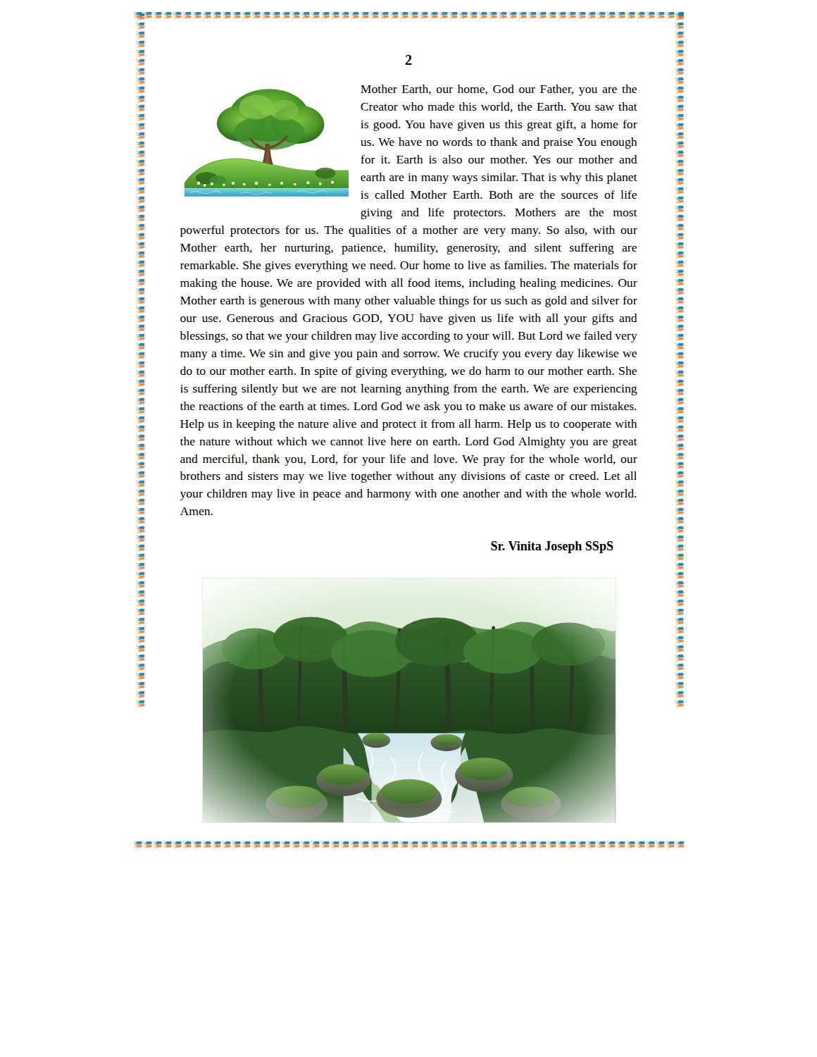🎏🎏🎏🎏🎏🎏🎏🎏🎏🎏🎏🎏🎏🎏🎏🎏🎏🎏🎏🎏🎏🎏🎏🎏🎏🎏🎏🎏🎏🎏🎏🎏🎏🎏🎏🎏🎏🎏🎏🎏🎏🎏🎏🎏🎏🎏🎏🎏🎏🎏🎏🎏🎏🎏🎏🎏🎏🎏🎏🎏
🎏🎏🎏🎏🎏🎏🎏🎏🎏🎏🎏🎏🎏🎏🎏🎏🎏🎏🎏🎏🎏🎏🎏🎏🎏🎏🎏🎏🎏🎏🎏🎏🎏🎏🎏🎏🎏🎏🎏🎏🎏🎏🎏🎏🎏🎏🎏🎏🎏🎏🎏🎏🎏🎏🎏🎏🎏🎏🎏🎏
🎏🎏🎏🎏🎏🎏🎏🎏🎏🎏🎏🎏🎏🎏🎏🎏🎏🎏🎏🎏🎏🎏🎏🎏🎏🎏🎏🎏🎏🎏🎏🎏🎏🎏🎏🎏🎏🎏🎏🎏🎏🎏🎏🎏🎏🎏🎏🎏🎏🎏🎏🎏🎏🎏🎏🎏🎏🎏🎏🎏🎏🎏🎏🎏🎏🎏🎏🎏🎏🎏🎏🎏🎏🎏🎏🎏
🎏🎏🎏🎏🎏🎏🎏🎏🎏🎏🎏🎏🎏🎏🎏🎏🎏🎏🎏🎏🎏🎏🎏🎏🎏🎏🎏🎏🎏🎏🎏🎏🎏🎏🎏🎏🎏🎏🎏🎏🎏🎏🎏🎏🎏🎏🎏🎏🎏🎏🎏🎏🎏🎏🎏🎏🎏🎏🎏🎏🎏🎏🎏🎏🎏🎏🎏🎏🎏🎏🎏🎏🎏🎏🎏🎏
2
Mother Earth, our home, God our Father, you are the Creator who made this world, the Earth. You saw that is good. You have given us this great gift, a home for us. We have no words to thank and praise You enough for it. Earth is also our mother. Yes our mother and earth are in many ways similar. That is why this planet is called Mother Earth. Both are the sources of life giving and life protectors. Mothers are the most powerful protectors for us. The qualities of a mother are very many. So also, with our Mother earth, her nurturing, patience, humility, generosity, and silent suffering are remarkable. She gives everything we need. Our home to live as families. The materials for making the house. We are provided with all food items, including healing medicines. Our Mother earth is generous with many other valuable things for us such as gold and silver for our use. Generous and Gracious GOD, YOU have given us life with all your gifts and blessings, so that we your children may live according to your will. But Lord we failed very many a time. We sin and give you pain and sorrow. We crucify you every day likewise we do to our mother earth. In spite of giving everything, we do harm to our mother earth. She is suffering silently but we are not learning anything from the earth. We are experiencing the reactions of the earth at times. Lord God we ask you to make us aware of our mistakes. Help us in keeping the nature alive and protect it from all harm. Help us to cooperate with the nature without which we cannot live here on earth. Lord God Almighty you are great and merciful, thank you, Lord, for your life and love. We pray for the whole world, our brothers and sisters may we live together without any divisions of caste or creed. Let all your children may live in peace and harmony with one another and with the whole world. Amen.
Sr. Vinita Joseph SSpS